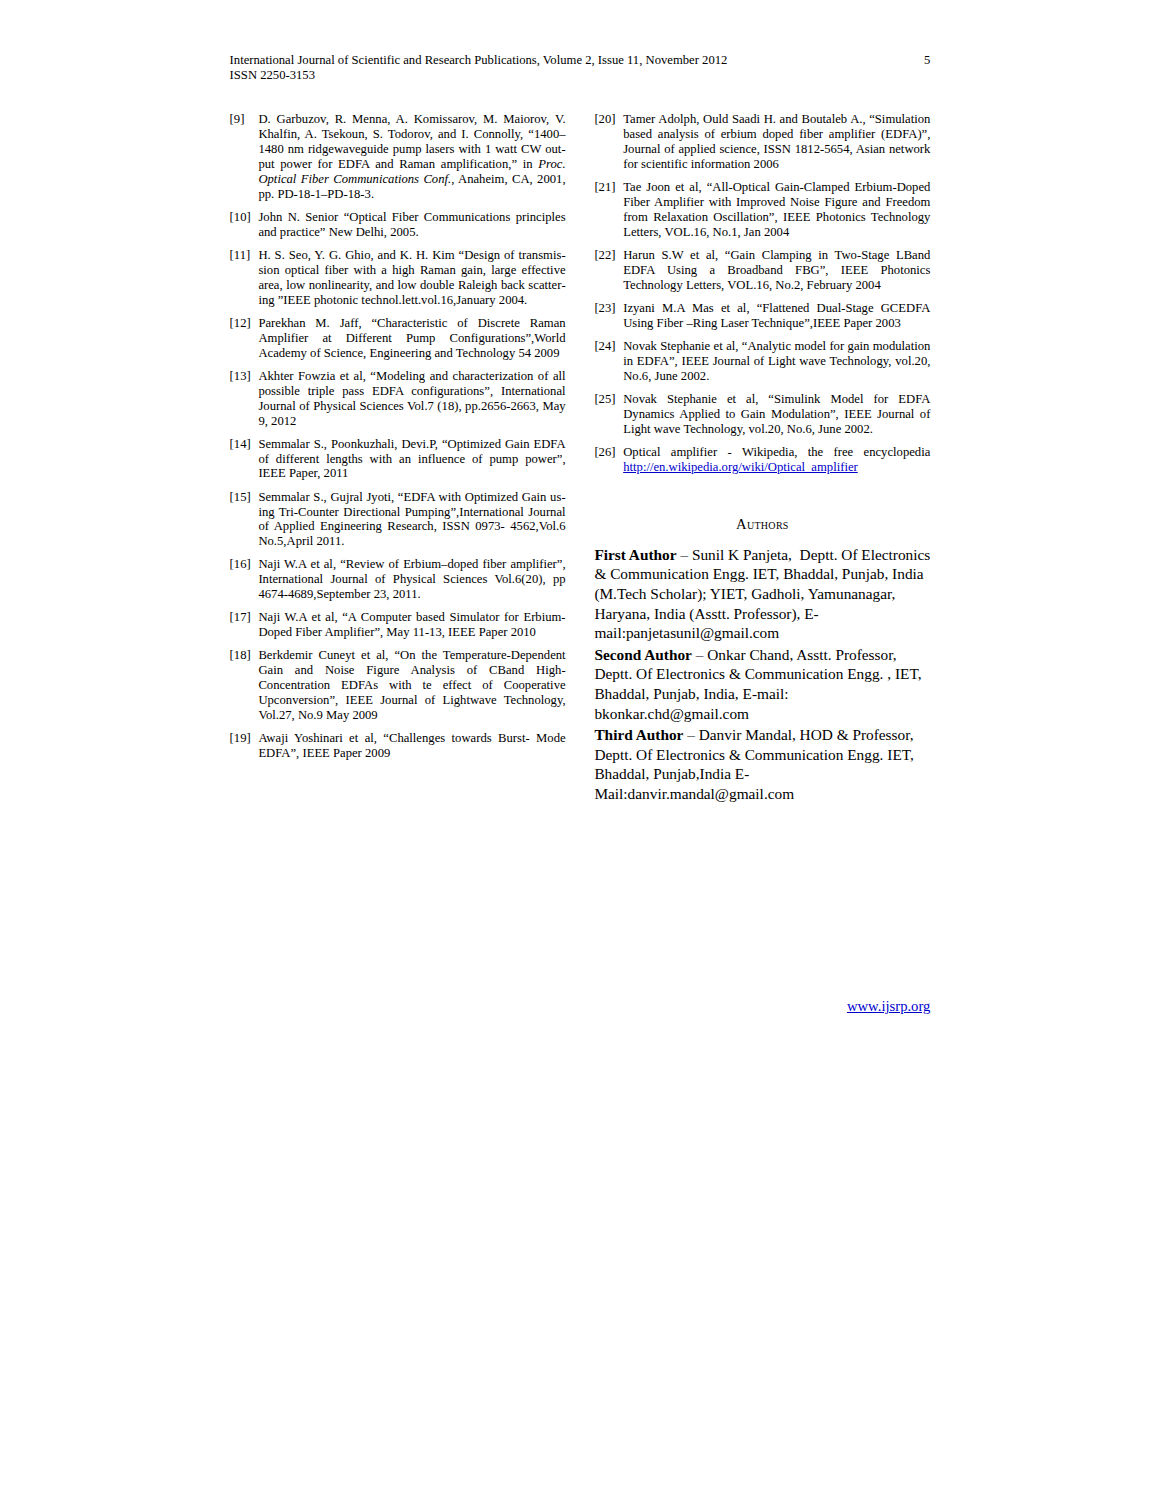International Journal of Scientific and Research Publications, Volume 2, Issue 11, November 2012
ISSN 2250-3153
5
[9] D. Garbuzov, R. Menna, A. Komissarov, M. Maiorov, V. Khalfin, A. Tsekoun, S. Todorov, and I. Connolly, “1400–1480 nm ridgewaveguide pump lasers with 1 watt CW output power for EDFA and Raman amplification,” in Proc. Optical Fiber Communications Conf., Anaheim, CA, 2001, pp. PD-18-1–PD-18-3.
[10] John N. Senior “Optical Fiber Communications principles and practice” New Delhi, 2005.
[11] H. S. Seo, Y. G. Ghio, and K. H. Kim “Design of transmission optical fiber with a high Raman gain, large effective area, low nonlinearity, and low double Raleigh back scattering ”IEEE photonic technol.lett.vol.16,January 2004.
[12] Parekhan M. Jaff, “Characteristic of Discrete Raman Amplifier at Different Pump Configurations”,World Academy of Science, Engineering and Technology 54 2009
[13] Akhter Fowzia et al, “Modeling and characterization of all possible triple pass EDFA configurations”, International Journal of Physical Sciences Vol.7 (18), pp.2656-2663, May 9, 2012
[14] Semmalar S., Poonkuzhali, Devi.P, “Optimized Gain EDFA of different lengths with an influence of pump power”, IEEE Paper, 2011
[15] Semmalar S., Gujral Jyoti, “EDFA with Optimized Gain using Tri-Counter Directional Pumping”,International Journal of Applied Engineering Research, ISSN 0973- 4562,Vol.6 No.5,April 2011.
[16] Naji W.A et al, “Review of Erbium–doped fiber amplifier”, International Journal of Physical Sciences Vol.6(20), pp 4674-4689,September 23, 2011.
[17] Naji W.A et al, “A Computer based Simulator for Erbium-Doped Fiber Amplifier”, May 11-13, IEEE Paper 2010
[18] Berkdemir Cuneyt et al, “On the Temperature-Dependent Gain and Noise Figure Analysis of CBand High- Concentration EDFAs with te effect of Cooperative Upconversion”, IEEE Journal of Lightwave Technology, Vol.27, No.9 May 2009
[19] Awaji Yoshinari et al, “Challenges towards Burst- Mode EDFA”, IEEE Paper 2009
[20] Tamer Adolph, Ould Saadi H. and Boutaleb A., “Simulation based analysis of erbium doped fiber amplifier (EDFA)”, Journal of applied science, ISSN 1812-5654, Asian network for scientific information 2006
[21] Tae Joon et al, “All-Optical Gain-Clamped Erbium-Doped Fiber Amplifier with Improved Noise Figure and Freedom from Relaxation Oscillation”, IEEE Photonics Technology Letters, VOL.16, No.1, Jan 2004
[22] Harun S.W et al, “Gain Clamping in Two-Stage LBand EDFA Using a Broadband FBG”, IEEE Photonics Technology Letters, VOL.16, No.2, February 2004
[23] Izyani M.A Mas et al, “Flattened Dual-Stage GCEDFA Using Fiber –Ring Laser Technique”,IEEE Paper 2003
[24] Novak Stephanie et al, “Analytic model for gain modulation in EDFA”, IEEE Journal of Light wave Technology, vol.20, No.6, June 2002.
[25] Novak Stephanie et al, “Simulink Model for EDFA Dynamics Applied to Gain Modulation”, IEEE Journal of Light wave Technology, vol.20, No.6, June 2002.
[26] Optical amplifier-Wikipedia, the free encyclopedia http://en.wikipedia.org/wiki/Optical_amplifier
Authors
First Author – Sunil K Panjeta, Deptt. Of Electronics & Communication Engg. IET, Bhaddal, Punjab, India (M.Tech Scholar); YIET, Gadholi, Yamunanagar, Haryana, India (Asstt. Professor), E-mail:panjetasunil@gmail.com
Second Author – Onkar Chand, Asstt. Professor, Deptt. Of Electronics & Communication Engg. , IET, Bhaddal, Punjab, India, E-mail: bkonkar.chd@gmail.com
Third Author – Danvir Mandal, HOD & Professor, Deptt. Of Electronics & Communication Engg. IET, Bhaddal, Punjab,India E-Mail:danvir.mandal@gmail.com
www.ijsrp.org